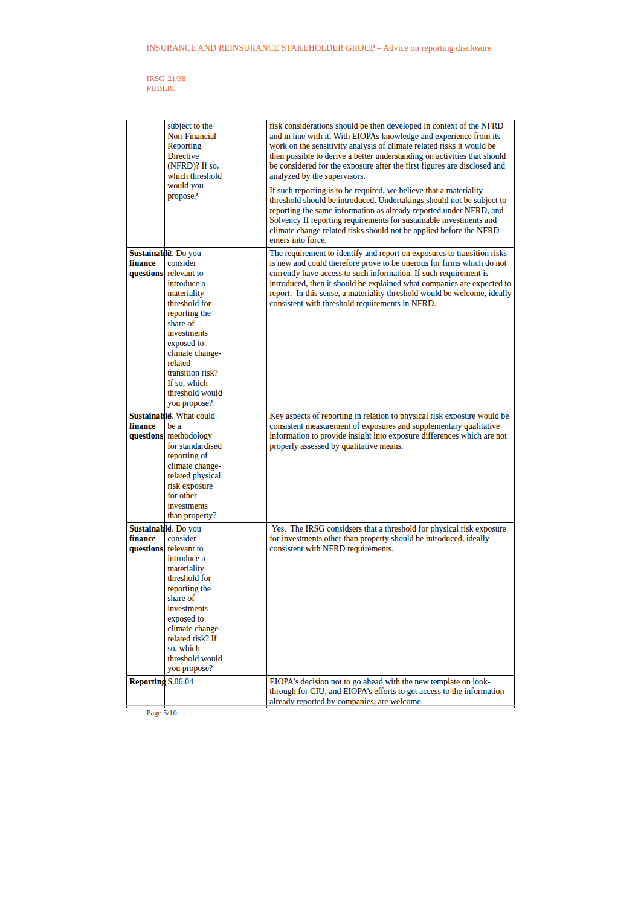INSURANCE AND REINSURANCE STAKEHOLDER GROUP – Advice on reporting disclosure
IRSG-21/38
PUBLIC
| | subject to the Non-Financial Reporting Directive (NFRD)? If so, which threshold would you propose? | | risk considerations should be then developed in context of the NFRD and in line with it. With EIOPAs knowledge and experience from its work on the sensitivity analysis of climate related risks it would be then possible to derive a better understanding on activities that should be considered for the exposure after the first figures are disclosed and analyzed by the supervisors. If such reporting is to be required, we believe that a materiality threshold should be introduced. Undertakings should not be subject to reporting the same information as already reported under NFRD, and Solvency II reporting requirements for sustainable investments and climate change related risks should not be applied before the NFRD enters into force. |
| Sustainable finance questions | 2. Do you consider relevant to introduce a materiality threshold for reporting the share of investments exposed to climate change-related transition risk? If so, which threshold would you propose? | | The requirement to identify and report on exposures to transition risks is new and could therefore prove to be onerous for firms which do not currently have access to such information. If such requirement is introduced, then it should be explained what companies are expected to report. In this sense, a materiality threshold would be welcome, ideally consistent with threshold requirements in NFRD. |
| Sustainable finance questions | 3. What could be a methodology for standardised reporting of climate change-related physical risk exposure for other investments than property? | | Key aspects of reporting in relation to physical risk exposure would be consistent measurement of exposures and supplementary qualitative information to provide insight into exposure differences which are not properly assessed by qualitative means. |
| Sustainable finance questions | 4. Do you consider relevant to introduce a materiality threshold for reporting the share of investments exposed to climate change-related risk? If so, which threshold would you propose? | | Yes. The IRSG considsers that a threshold for physical risk exposure for investments other than property should be introduced, ideally consistent with NFRD requirements. |
| Reporting | S.06.04 | | EIOPA's decision not to go ahead with the new template on look-through for CIU, and EIOPA's efforts to get access to the information already reported by companies, are welcome. |
Page 5/10